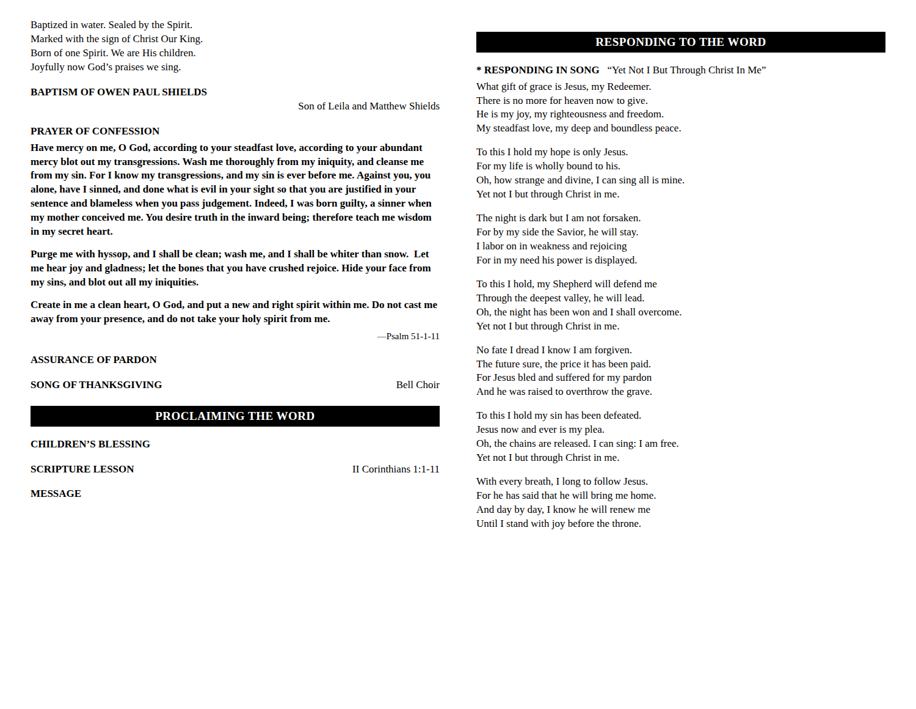Baptized in water. Sealed by the Spirit.
Marked with the sign of Christ Our King.
Born of one Spirit. We are His children.
Joyfully now God’s praises we sing.
Baptism of Owen Paul Shields
Son of Leila and Matthew Shields
Prayer of Confession
Have mercy on me, O God, according to your steadfast love, according to your abundant mercy blot out my transgressions. Wash me thoroughly from my iniquity, and cleanse me from my sin. For I know my transgressions, and my sin is ever before me. Against you, you alone, have I sinned, and done what is evil in your sight so that you are justified in your sentence and blameless when you pass judgement. Indeed, I was born guilty, a sinner when my mother conceived me. You desire truth in the inward being; therefore teach me wisdom in my secret heart.
Purge me with hyssop, and I shall be clean; wash me, and I shall be whiter than snow. Let me hear joy and gladness; let the bones that you have crushed rejoice. Hide your face from my sins, and blot out all my iniquities.
Create in me a clean heart, O God, and put a new and right spirit within me. Do not cast me away from your presence, and do not take your holy spirit from me.
—Psalm 51-1-11
Assurance of Pardon
Song of Thanksgiving Bell Choir
PROCLAIMING THE WORD
Children’s Blessing
Scripture Lesson II Corinthians 1:1-11
Message
RESPONDING TO THE WORD
* Responding in Song “Yet Not I But Through Christ In Me”
What gift of grace is Jesus, my Redeemer.
There is no more for heaven now to give.
He is my joy, my righteousness and freedom.
My steadfast love, my deep and boundless peace.
To this I hold my hope is only Jesus.
For my life is wholly bound to his.
Oh, how strange and divine, I can sing all is mine.
Yet not I but through Christ in me.
The night is dark but I am not forsaken.
For by my side the Savior, he will stay.
I labor on in weakness and rejoicing
For in my need his power is displayed.
To this I hold, my Shepherd will defend me
Through the deepest valley, he will lead.
Oh, the night has been won and I shall overcome.
Yet not I but through Christ in me.
No fate I dread I know I am forgiven.
The future sure, the price it has been paid.
For Jesus bled and suffered for my pardon
And he was raised to overthrow the grave.
To this I hold my sin has been defeated.
Jesus now and ever is my plea.
Oh, the chains are released. I can sing: I am free.
Yet not I but through Christ in me.
With every breath, I long to follow Jesus.
For he has said that he will bring me home.
And day by day, I know he will renew me
Until I stand with joy before the throne.